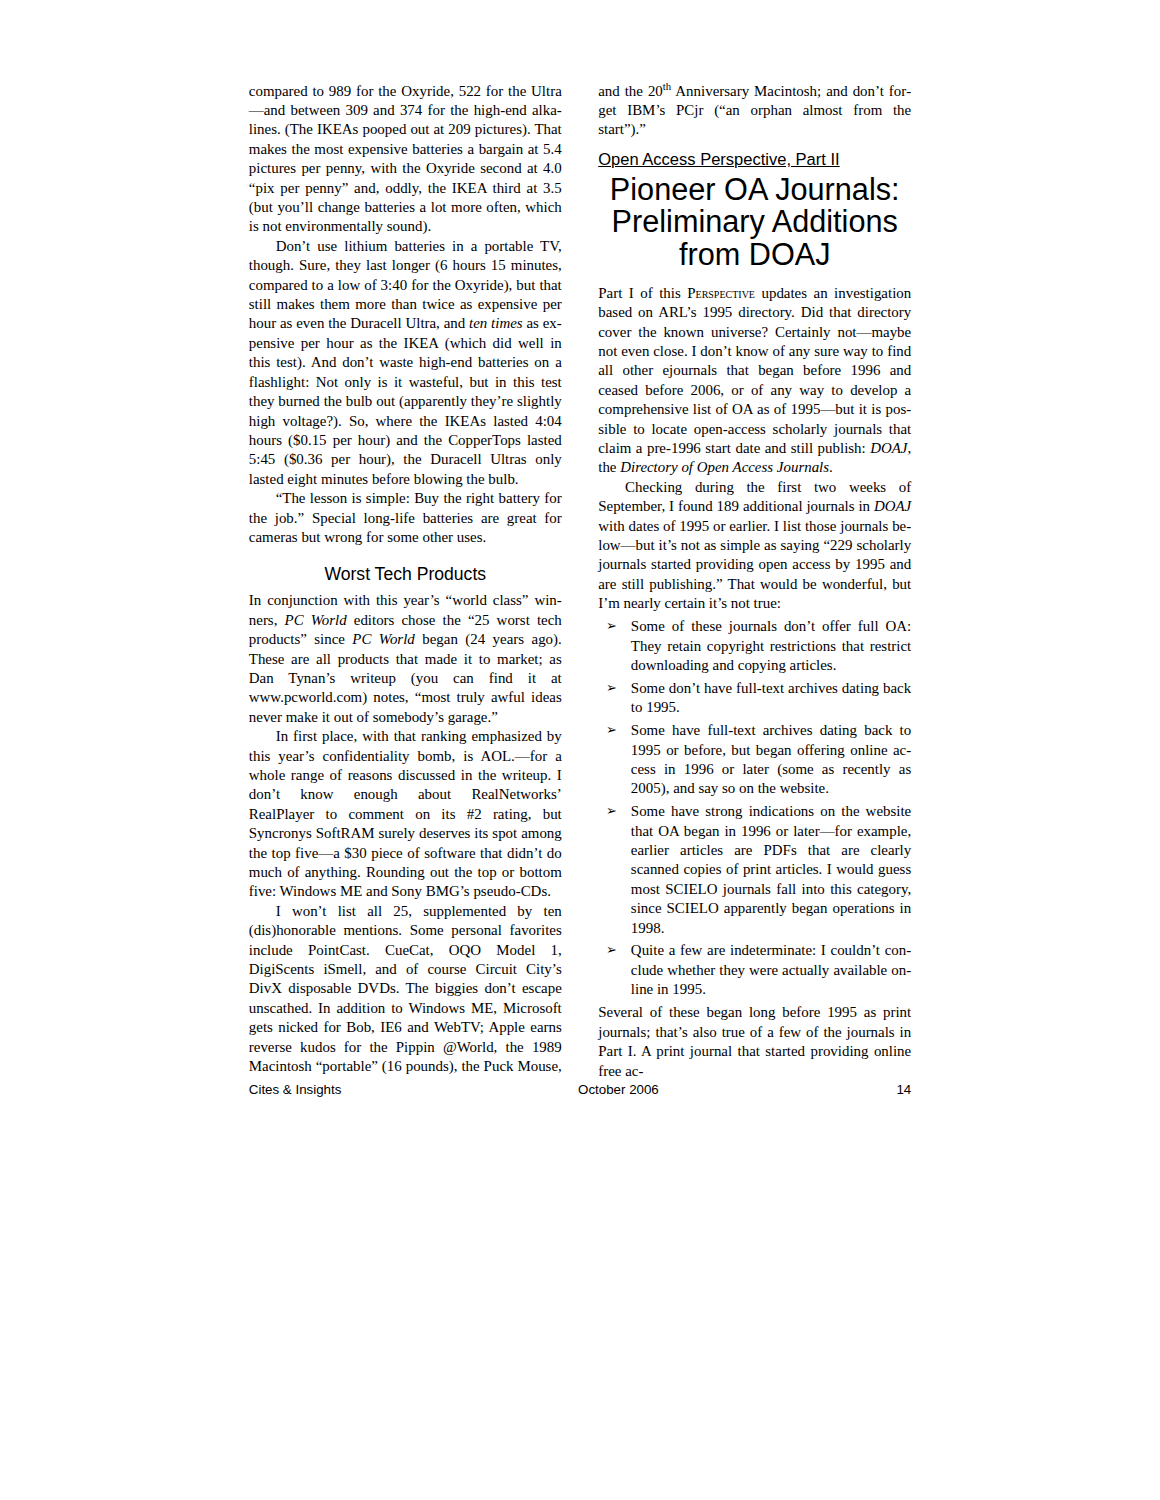compared to 989 for the Oxyride, 522 for the Ultra—and between 309 and 374 for the high-end alkalines. (The IKEAs pooped out at 209 pictures). That makes the most expensive batteries a bargain at 5.4 pictures per penny, with the Oxyride second at 4.0 “pix per penny” and, oddly, the IKEA third at 3.5 (but you’ll change batteries a lot more often, which is not environmentally sound).
Don’t use lithium batteries in a portable TV, though. Sure, they last longer (6 hours 15 minutes, compared to a low of 3:40 for the Oxyride), but that still makes them more than twice as expensive per hour as even the Duracell Ultra, and ten times as expensive per hour as the IKEA (which did well in this test). And don’t waste high-end batteries on a flashlight: Not only is it wasteful, but in this test they burned the bulb out (apparently they’re slightly high voltage?). So, where the IKEAs lasted 4:04 hours ($0.15 per hour) and the CopperTops lasted 5:45 ($0.36 per hour), the Duracell Ultras only lasted eight minutes before blowing the bulb.
“The lesson is simple: Buy the right battery for the job.” Special long-life batteries are great for cameras but wrong for some other uses.
Worst Tech Products
In conjunction with this year’s “world class” winners, PC World editors chose the “25 worst tech products” since PC World began (24 years ago). These are all products that made it to market; as Dan Tynan’s writeup (you can find it at www.pcworld.com) notes, “most truly awful ideas never make it out of somebody’s garage.”
In first place, with that ranking emphasized by this year’s confidentiality bomb, is AOL.—for a whole range of reasons discussed in the writeup. I don’t know enough about RealNetworks’ RealPlayer to comment on its #2 rating, but Syncronys SoftRAM surely deserves its spot among the top five—a $30 piece of software that didn’t do much of anything. Rounding out the top or bottom five: Windows ME and Sony BMG’s pseudo-CDs.
I won’t list all 25, supplemented by ten (dis)honorable mentions. Some personal favorites include PointCast. CueCat, OQO Model 1, DigiScents iSmell, and of course Circuit City’s DivX disposable DVDs. The biggies don’t escape unscathed. In addition to Windows ME, Microsoft gets nicked for Bob, IE6 and WebTV; Apple earns reverse kudos for the Pippin @World, the 1989 Macintosh “portable” (16 pounds), the Puck Mouse, and the 20th Anniversary Macintosh; and don’t forget IBM’s PCjr (“an orphan almost from the start”).”
Open Access Perspective, Part II
Pioneer OA Journals: Preliminary Additions from DOAJ
Part I of this Perspective updates an investigation based on ARL’s 1995 directory. Did that directory cover the known universe? Certainly not—maybe not even close. I don’t know of any sure way to find all other ejournals that began before 1996 and ceased before 2006, or of any way to develop a comprehensive list of OA as of 1995—but it is possible to locate open-access scholarly journals that claim a pre-1996 start date and still publish: DOAJ, the Directory of Open Access Journals.
Checking during the first two weeks of September, I found 189 additional journals in DOAJ with dates of 1995 or earlier. I list those journals below—but it’s not as simple as saying “229 scholarly journals started providing open access by 1995 and are still publishing.” That would be wonderful, but I’m nearly certain it’s not true:
Some of these journals don’t offer full OA: They retain copyright restrictions that restrict downloading and copying articles.
Some don’t have full-text archives dating back to 1995.
Some have full-text archives dating back to 1995 or before, but began offering online access in 1996 or later (some as recently as 2005), and say so on the website.
Some have strong indications on the website that OA began in 1996 or later—for example, earlier articles are PDFs that are clearly scanned copies of print articles. I would guess most SCIELO journals fall into this category, since SCIELO apparently began operations in 1998.
Quite a few are indeterminate: I couldn’t conclude whether they were actually available online in 1995.
Several of these began long before 1995 as print journals; that’s also true of a few of the journals in Part I. A print journal that started providing online free ac-
Cites & Insights
October 2006
14